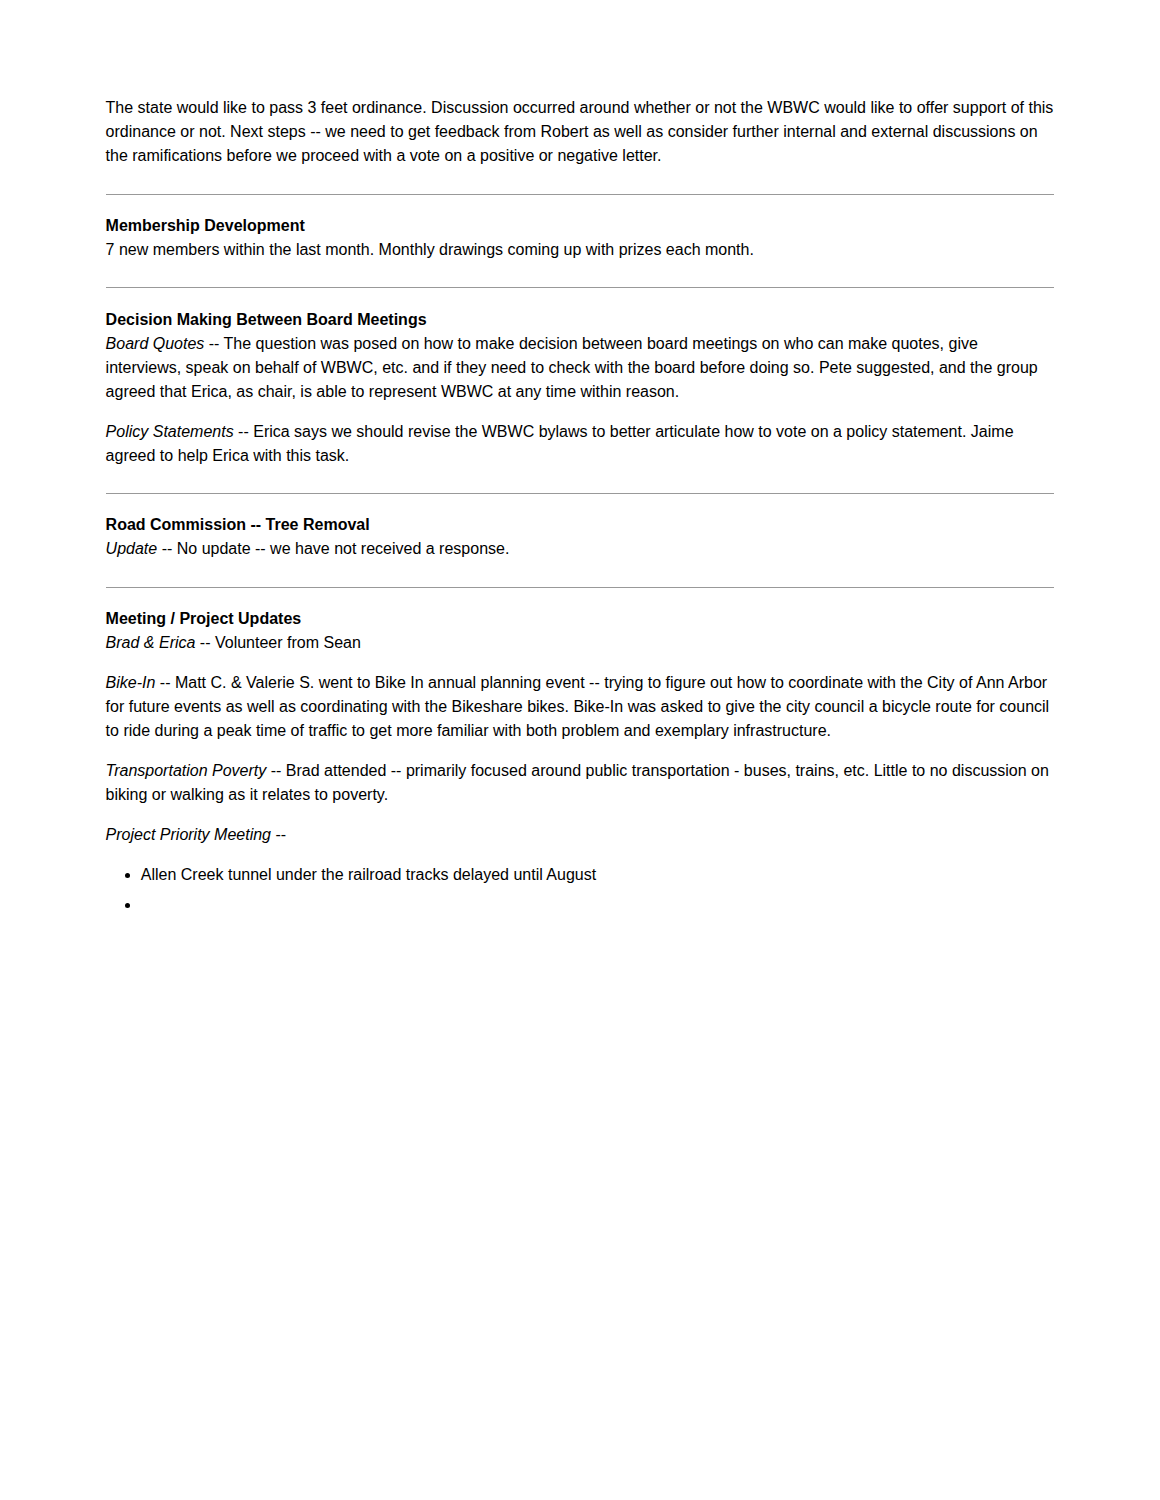The state would like to pass 3 feet ordinance. Discussion occurred around whether or not the WBWC would like to offer support of this ordinance or not. Next steps -- we need to get feedback from Robert as well as consider further internal and external discussions on the ramifications before we proceed with a vote on a positive or negative letter.
Membership Development
7 new members within the last month. Monthly drawings coming up with prizes each month.
Decision Making Between Board Meetings
Board Quotes -- The question was posed on how to make decision between board meetings on who can make quotes, give interviews, speak on behalf of WBWC, etc. and if they need to check with the board before doing so. Pete suggested, and the group agreed that Erica, as chair, is able to represent WBWC at any time within reason.
Policy Statements -- Erica says we should revise the WBWC bylaws to better articulate how to vote on a policy statement. Jaime agreed to help Erica with this task.
Road Commission -- Tree Removal
Update -- No update -- we have not received a response.
Meeting / Project Updates
Brad & Erica -- Volunteer from Sean
Bike-In -- Matt C. & Valerie S. went to Bike In annual planning event -- trying to figure out how to coordinate with the City of Ann Arbor for future events as well as coordinating with the Bikeshare bikes. Bike-In was asked to give the city council a bicycle route for council to ride during a peak time of traffic to get more familiar with both problem and exemplary infrastructure.
Transportation Poverty -- Brad attended -- primarily focused around public transportation - buses, trains, etc. Little to no discussion on biking or walking as it relates to poverty.
Project Priority Meeting --
Allen Creek tunnel under the railroad tracks delayed until August